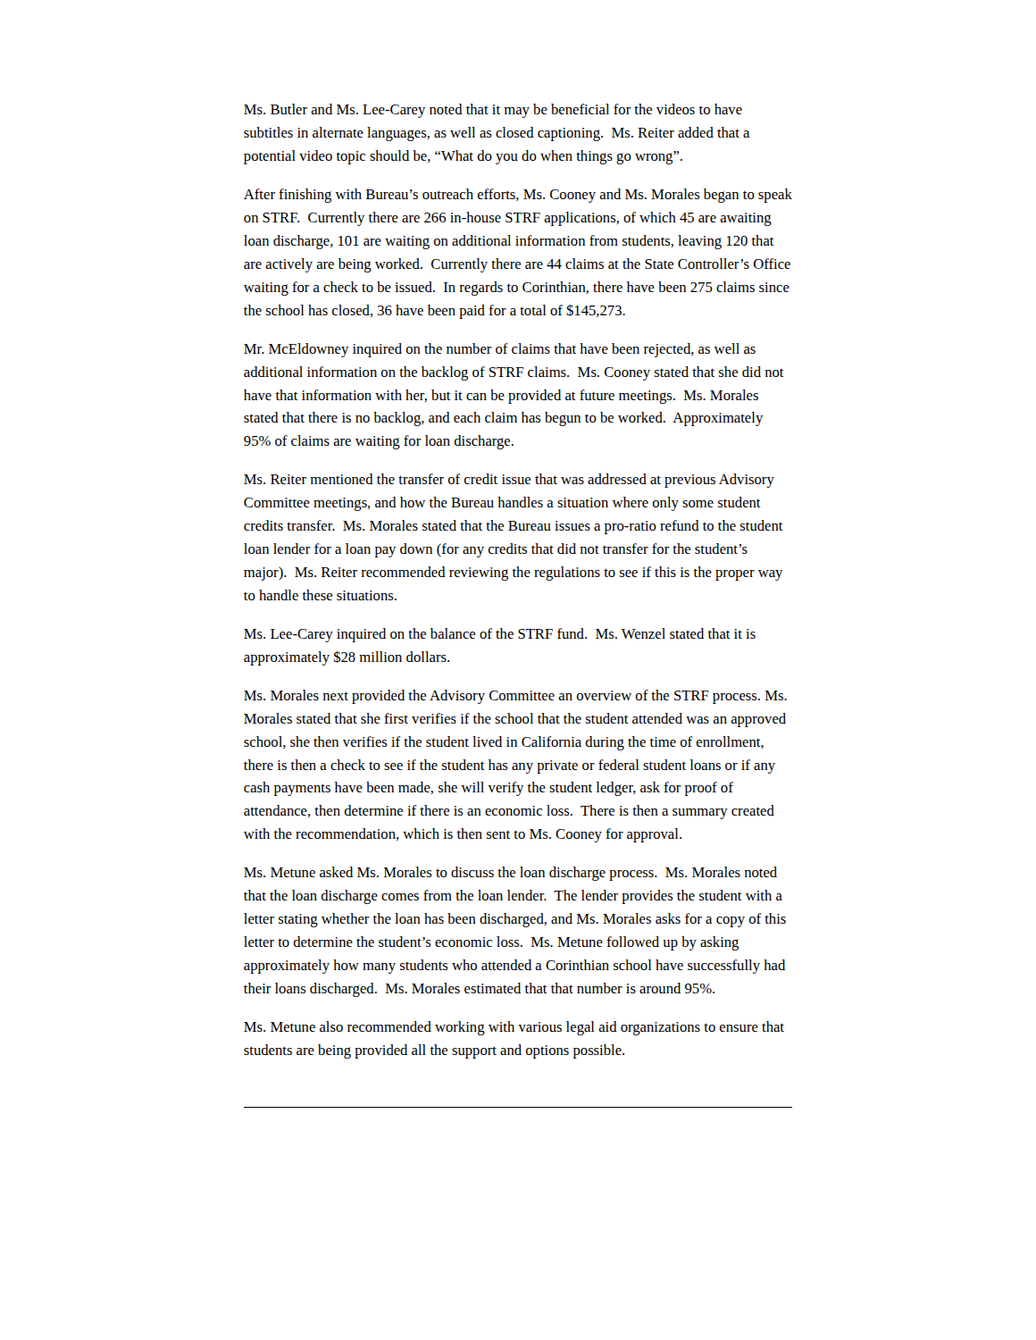Ms. Butler and Ms. Lee-Carey noted that it may be beneficial for the videos to have subtitles in alternate languages, as well as closed captioning. Ms. Reiter added that a potential video topic should be, “What do you do when things go wrong”.
After finishing with Bureau’s outreach efforts, Ms. Cooney and Ms. Morales began to speak on STRF. Currently there are 266 in-house STRF applications, of which 45 are awaiting loan discharge, 101 are waiting on additional information from students, leaving 120 that are actively are being worked. Currently there are 44 claims at the State Controller’s Office waiting for a check to be issued. In regards to Corinthian, there have been 275 claims since the school has closed, 36 have been paid for a total of $145,273.
Mr. McEldowney inquired on the number of claims that have been rejected, as well as additional information on the backlog of STRF claims. Ms. Cooney stated that she did not have that information with her, but it can be provided at future meetings. Ms. Morales stated that there is no backlog, and each claim has begun to be worked. Approximately 95% of claims are waiting for loan discharge.
Ms. Reiter mentioned the transfer of credit issue that was addressed at previous Advisory Committee meetings, and how the Bureau handles a situation where only some student credits transfer. Ms. Morales stated that the Bureau issues a pro-ratio refund to the student loan lender for a loan pay down (for any credits that did not transfer for the student’s major). Ms. Reiter recommended reviewing the regulations to see if this is the proper way to handle these situations.
Ms. Lee-Carey inquired on the balance of the STRF fund. Ms. Wenzel stated that it is approximately $28 million dollars.
Ms. Morales next provided the Advisory Committee an overview of the STRF process. Ms. Morales stated that she first verifies if the school that the student attended was an approved school, she then verifies if the student lived in California during the time of enrollment, there is then a check to see if the student has any private or federal student loans or if any cash payments have been made, she will verify the student ledger, ask for proof of attendance, then determine if there is an economic loss. There is then a summary created with the recommendation, which is then sent to Ms. Cooney for approval.
Ms. Metune asked Ms. Morales to discuss the loan discharge process. Ms. Morales noted that the loan discharge comes from the loan lender. The lender provides the student with a letter stating whether the loan has been discharged, and Ms. Morales asks for a copy of this letter to determine the student’s economic loss. Ms. Metune followed up by asking approximately how many students who attended a Corinthian school have successfully had their loans discharged. Ms. Morales estimated that that number is around 95%.
Ms. Metune also recommended working with various legal aid organizations to ensure that students are being provided all the support and options possible.